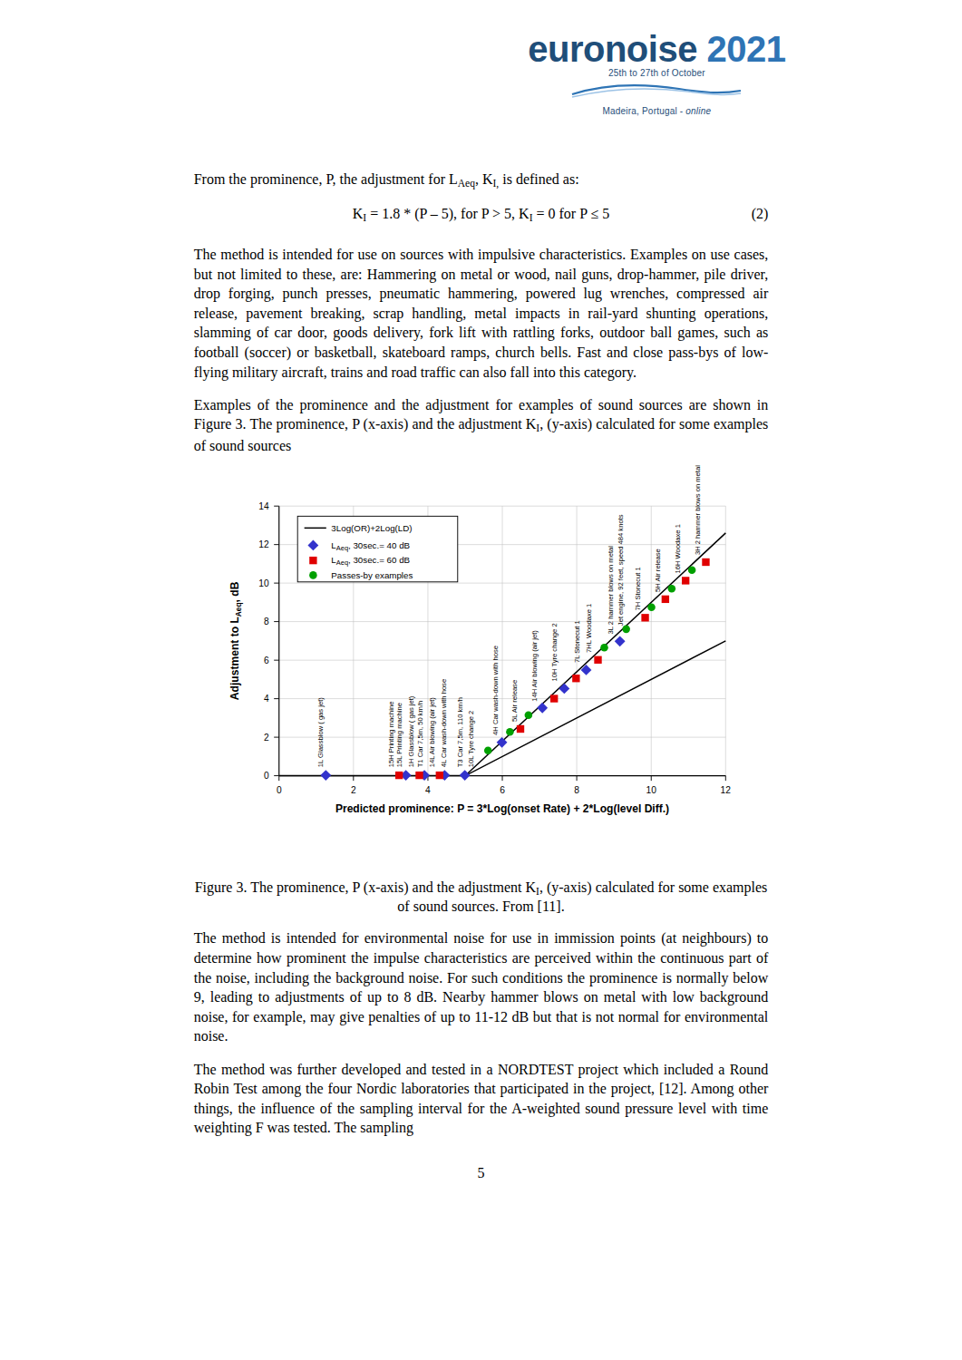euronoise 2021
25th to 27th of October
Madeira, Portugal - online
From the prominence, P, the adjustment for LAeq, KI, is defined as:
KI = 1.8 * (P – 5), for P > 5, KI = 0 for P ≤ 5 (2)
The method is intended for use on sources with impulsive characteristics. Examples on use cases, but not limited to these, are: Hammering on metal or wood, nail guns, drop-hammer, pile driver, drop forging, punch presses, pneumatic hammering, powered lug wrenches, compressed air release, pavement breaking, scrap handling, metal impacts in rail-yard shunting operations, slamming of car door, goods delivery, fork lift with rattling forks, outdoor ball games, such as football (soccer) or basketball, skateboard ramps, church bells. Fast and close pass-bys of low-flying military aircraft, trains and road traffic can also fall into this category.
Examples of the prominence and the adjustment for examples of sound sources are shown in Figure 3. The prominence, P (x-axis) and the adjustment KI, (y-axis) calculated for some examples of sound sources
0 2 4 6 8 10 12 14 0 2 4 6 8 10 12 Adjustment to LAeq, dB Predicted prominence: P = 3*Log(onset Rate) + 2*Log(level Diff.) 3Log(OR)+2Log(LD) LAeq, 30sec.= 40 dB LAeq, 30sec.= 60 dB Passes-by examples 1L Glassblow ( gas jet) 15H Printing machine 15L Printing machine 1H Glassblow ( gas jet) T1 Car 7,5m, 50 km/h 14L Air blowing (air jet) 4L Car wash-down with hose T3 Car 7,5m, 110 km/h 10L Tyre change 2 4H Car wash-down with hose 5L Air release 14H Air blowing (air jet) 10H Tyre change 2 7L Stonecut 1 7HL Woodaxe 1 3L 2 hammer blows on metal Jet engine, 92 feet, speed 484 knots 7H Stonecut 1 5H Air release 16H Woodaxe 1 3H 2 hammer blows on metal
Figure 3. The prominence, P (x-axis) and the adjustment KI, (y-axis) calculated for some examples of sound sources. From [11].
The method is intended for environmental noise for use in immission points (at neighbours) to determine how prominent the impulse characteristics are perceived within the continuous part of the noise, including the background noise. For such conditions the prominence is normally below 9, leading to adjustments of up to 8 dB. Nearby hammer blows on metal with low background noise, for example, may give penalties of up to 11-12 dB but that is not normal for environmental noise.
The method was further developed and tested in a NORDTEST project which included a Round Robin Test among the four Nordic laboratories that participated in the project, [12]. Among other things, the influence of the sampling interval for the A-weighted sound pressure level with time weighting F was tested. The sampling
5